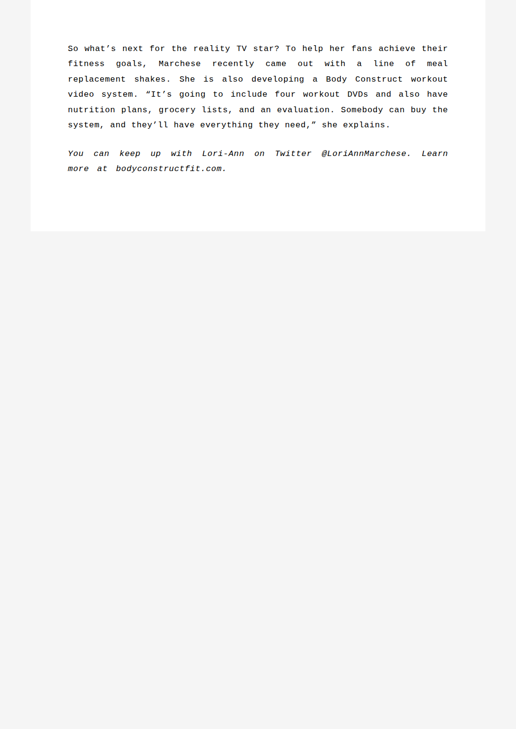So what’s next for the reality TV star? To help her fans achieve their fitness goals, Marchese recently came out with a line of meal replacement shakes. She is also developing a Body Construct workout video system. “It’s going to include four workout DVDs and also have nutrition plans, grocery lists, and an evaluation. Somebody can buy the system, and they’ll have everything they need,” she explains.
You can keep up with Lori-Ann on Twitter @LoriAnnMarchese. Learn more at bodyconstructfit.com.